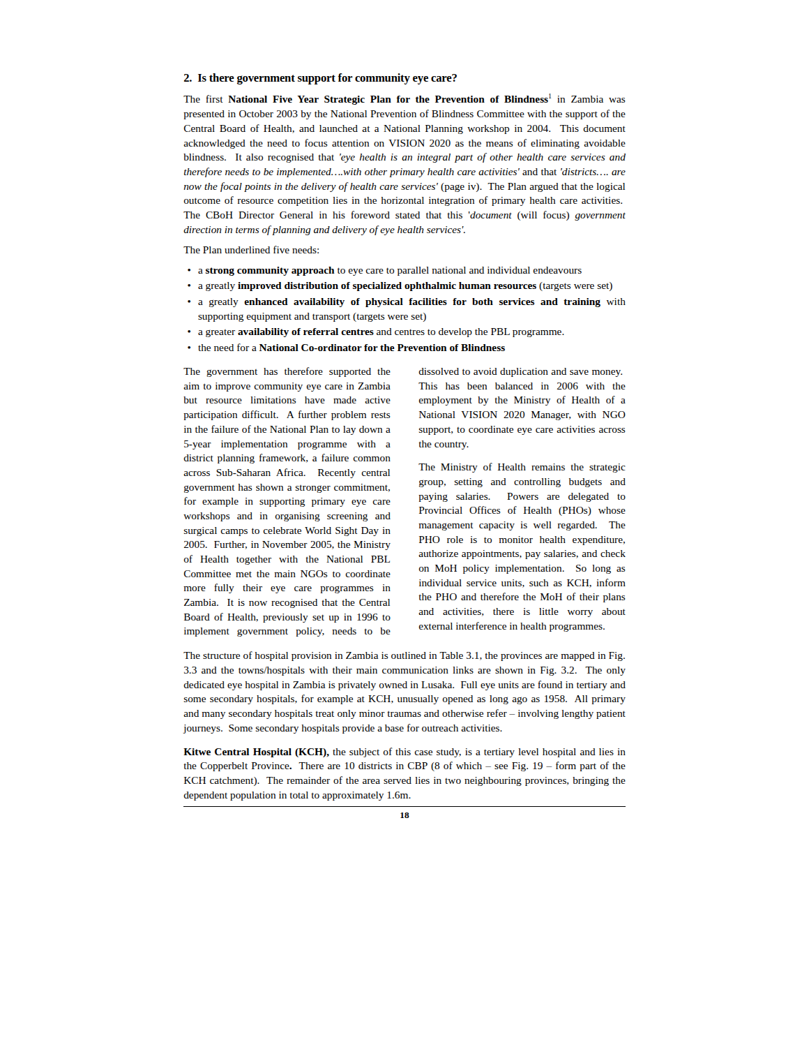2. Is there government support for community eye care?
The first National Five Year Strategic Plan for the Prevention of Blindness1 in Zambia was presented in October 2003 by the National Prevention of Blindness Committee with the support of the Central Board of Health, and launched at a National Planning workshop in 2004. This document acknowledged the need to focus attention on VISION 2020 as the means of eliminating avoidable blindness. It also recognised that 'eye health is an integral part of other health care services and therefore needs to be implemented….with other primary health care activities' and that 'districts…. are now the focal points in the delivery of health care services' (page iv). The Plan argued that the logical outcome of resource competition lies in the horizontal integration of primary health care activities. The CBoH Director General in his foreword stated that this 'document (will focus) government direction in terms of planning and delivery of eye health services'.
The Plan underlined five needs:
a strong community approach to eye care to parallel national and individual endeavours
a greatly improved distribution of specialized ophthalmic human resources (targets were set)
a greatly enhanced availability of physical facilities for both services and training with supporting equipment and transport (targets were set)
a greater availability of referral centres and centres to develop the PBL programme.
the need for a National Co-ordinator for the Prevention of Blindness
The government has therefore supported the aim to improve community eye care in Zambia but resource limitations have made active participation difficult. A further problem rests in the failure of the National Plan to lay down a 5-year implementation programme with a district planning framework, a failure common across Sub-Saharan Africa. Recently central government has shown a stronger commitment, for example in supporting primary eye care workshops and in organising screening and surgical camps to celebrate World Sight Day in 2005. Further, in November 2005, the Ministry of Health together with the National PBL Committee met the main NGOs to coordinate more fully their eye care programmes in Zambia. It is now recognised that the Central Board of Health, previously set up in 1996 to implement government policy, needs to be dissolved to avoid duplication and save money. This has been balanced in 2006 with the employment by the Ministry of Health of a National VISION 2020 Manager, with NGO support, to coordinate eye care activities across the country.
The Ministry of Health remains the strategic group, setting and controlling budgets and paying salaries. Powers are delegated to Provincial Offices of Health (PHOs) whose management capacity is well regarded. The PHO role is to monitor health expenditure, authorize appointments, pay salaries, and check on MoH policy implementation. So long as individual service units, such as KCH, inform the PHO and therefore the MoH of their plans and activities, there is little worry about external interference in health programmes.
The structure of hospital provision in Zambia is outlined in Table 3.1, the provinces are mapped in Fig. 3.3 and the towns/hospitals with their main communication links are shown in Fig. 3.2. The only dedicated eye hospital in Zambia is privately owned in Lusaka. Full eye units are found in tertiary and some secondary hospitals, for example at KCH, unusually opened as long ago as 1958. All primary and many secondary hospitals treat only minor traumas and otherwise refer – involving lengthy patient journeys. Some secondary hospitals provide a base for outreach activities.
Kitwe Central Hospital (KCH), the subject of this case study, is a tertiary level hospital and lies in the Copperbelt Province. There are 10 districts in CBP (8 of which – see Fig. 19 – form part of the KCH catchment). The remainder of the area served lies in two neighbouring provinces, bringing the dependent population in total to approximately 1.6m.
18